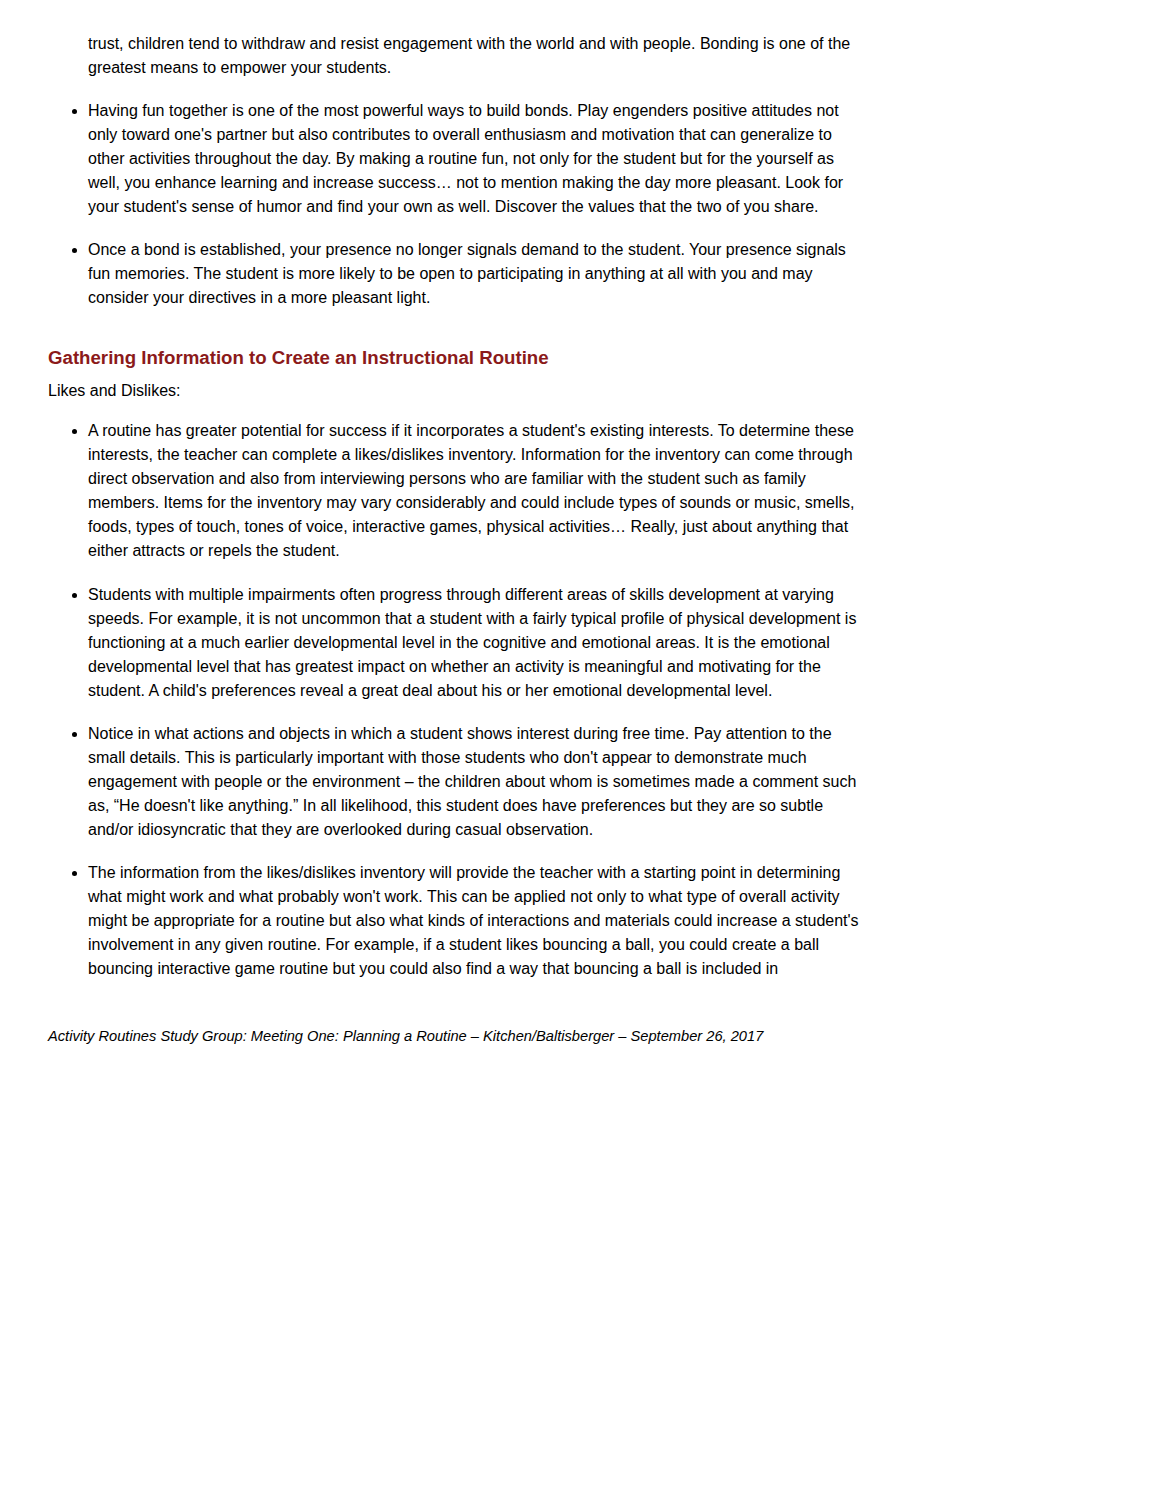trust, children tend to withdraw and resist engagement with the world and with people. Bonding is one of the greatest means to empower your students.
Having fun together is one of the most powerful ways to build bonds. Play engenders positive attitudes not only toward one's partner but also contributes to overall enthusiasm and motivation that can generalize to other activities throughout the day. By making a routine fun, not only for the student but for the yourself as well, you enhance learning and increase success… not to mention making the day more pleasant. Look for your student's sense of humor and find your own as well. Discover the values that the two of you share.
Once a bond is established, your presence no longer signals demand to the student. Your presence signals fun memories. The student is more likely to be open to participating in anything at all with you and may consider your directives in a more pleasant light.
Gathering Information to Create an Instructional Routine
Likes and Dislikes:
A routine has greater potential for success if it incorporates a student's existing interests. To determine these interests, the teacher can complete a likes/dislikes inventory. Information for the inventory can come through direct observation and also from interviewing persons who are familiar with the student such as family members. Items for the inventory may vary considerably and could include types of sounds or music, smells, foods, types of touch, tones of voice, interactive games, physical activities… Really, just about anything that either attracts or repels the student.
Students with multiple impairments often progress through different areas of skills development at varying speeds. For example, it is not uncommon that a student with a fairly typical profile of physical development is functioning at a much earlier developmental level in the cognitive and emotional areas. It is the emotional developmental level that has greatest impact on whether an activity is meaningful and motivating for the student. A child's preferences reveal a great deal about his or her emotional developmental level.
Notice in what actions and objects in which a student shows interest during free time. Pay attention to the small details. This is particularly important with those students who don't appear to demonstrate much engagement with people or the environment – the children about whom is sometimes made a comment such as, “He doesn't like anything.” In all likelihood, this student does have preferences but they are so subtle and/or idiosyncratic that they are overlooked during casual observation.
The information from the likes/dislikes inventory will provide the teacher with a starting point in determining what might work and what probably won't work. This can be applied not only to what type of overall activity might be appropriate for a routine but also what kinds of interactions and materials could increase a student's involvement in any given routine. For example, if a student likes bouncing a ball, you could create a ball bouncing interactive game routine but you could also find a way that bouncing a ball is included in
Activity Routines Study Group: Meeting One: Planning a Routine – Kitchen/Baltisberger – September 26, 2017